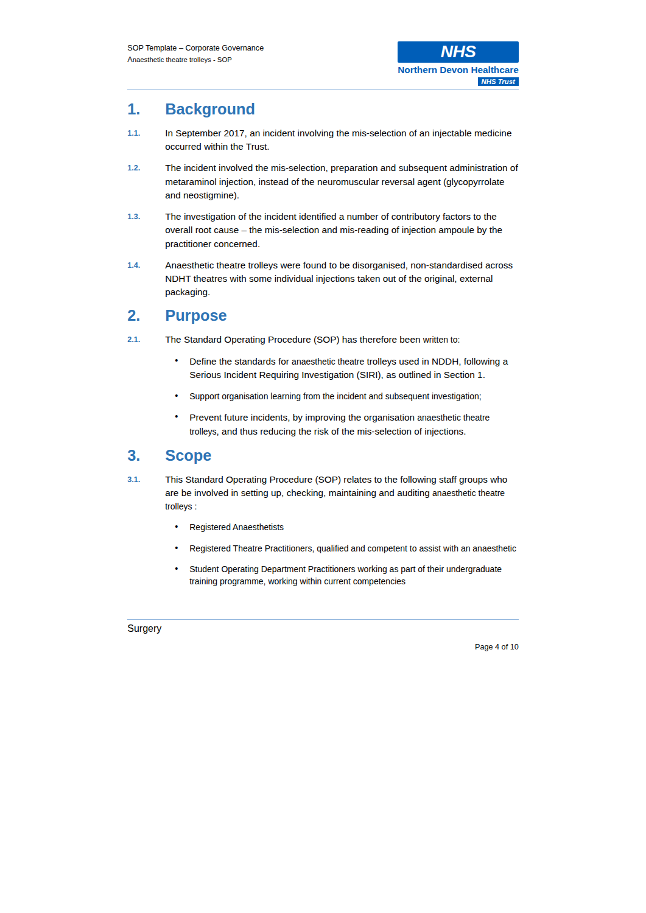SOP Template – Corporate Governance
Anaesthetic theatre trolleys - SOP
NHS
Northern Devon Healthcare
NHS Trust
1. Background
1.1.
In September 2017, an incident involving the mis-selection of an injectable medicine occurred within the Trust.
1.2.
The incident involved the mis-selection, preparation and subsequent administration of metaraminol injection, instead of the neuromuscular reversal agent (glycopyrrolate and neostigmine).
1.3.
The investigation of the incident identified a number of contributory factors to the overall root cause – the mis-selection and mis-reading of injection ampoule by the practitioner concerned.
1.4.
Anaesthetic theatre trolleys were found to be disorganised, non-standardised across NDHT theatres with some individual injections taken out of the original, external packaging.
2. Purpose
2.1.
The Standard Operating Procedure (SOP) has therefore been written to:
Define the standards for anaesthetic theatre trolleys used in NDDH, following a Serious Incident Requiring Investigation (SIRI), as outlined in Section 1.
Support organisation learning from the incident and subsequent investigation;
Prevent future incidents, by improving the organisation anaesthetic theatre trolleys, and thus reducing the risk of the mis-selection of injections.
3. Scope
3.1.
This Standard Operating Procedure (SOP) relates to the following staff groups who are be involved in setting up, checking, maintaining and auditing anaesthetic theatre trolleys :
Registered Anaesthetists
Registered Theatre Practitioners, qualified and competent to assist with an anaesthetic
Student Operating Department Practitioners working as part of their undergraduate training programme, working within current competencies
Surgery
Page 4 of 10